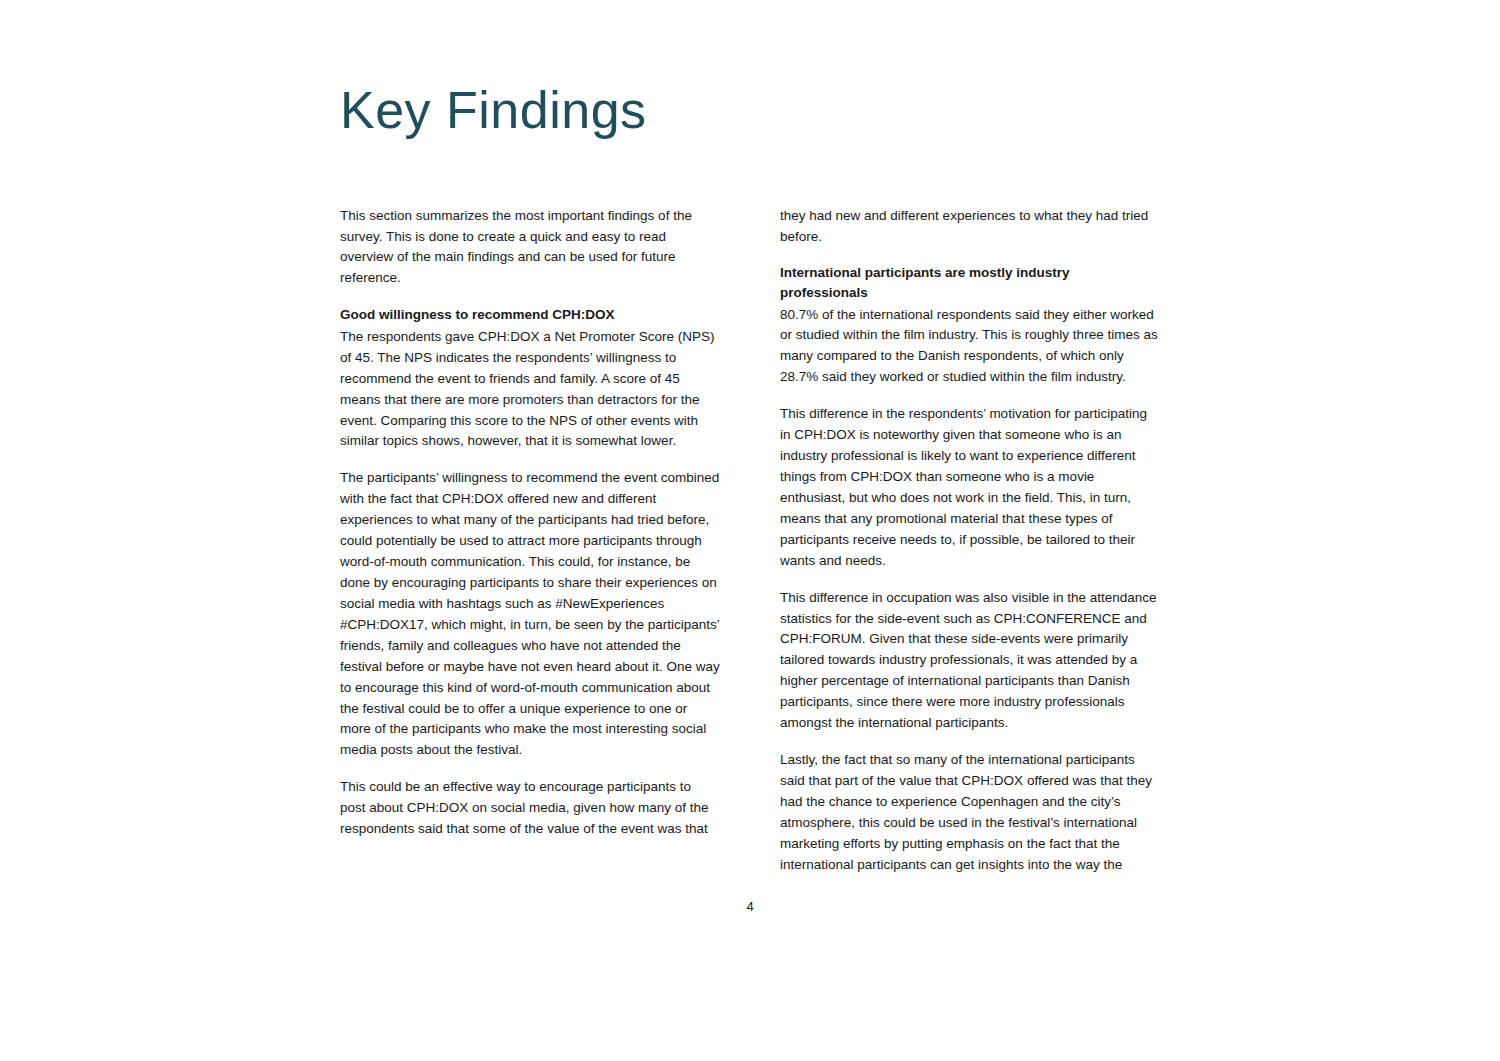Key Findings
This section summarizes the most important findings of the survey. This is done to create a quick and easy to read overview of the main findings and can be used for future reference.
Good willingness to recommend CPH:DOX
The respondents gave CPH:DOX a Net Promoter Score (NPS) of 45. The NPS indicates the respondents’ willingness to recommend the event to friends and family. A score of 45 means that there are more promoters than detractors for the event. Comparing this score to the NPS of other events with similar topics shows, however, that it is somewhat lower.
The participants’ willingness to recommend the event combined with the fact that CPH:DOX offered new and different experiences to what many of the participants had tried before, could potentially be used to attract more participants through word-of-mouth communication. This could, for instance, be done by encouraging participants to share their experiences on social media with hashtags such as #NewExperiences #CPH:DOX17, which might, in turn, be seen by the participants’ friends, family and colleagues who have not attended the festival before or maybe have not even heard about it. One way to encourage this kind of word-of-mouth communication about the festival could be to offer a unique experience to one or more of the participants who make the most interesting social media posts about the festival.
This could be an effective way to encourage participants to post about CPH:DOX on social media, given how many of the respondents said that some of the value of the event was that
they had new and different experiences to what they had tried before.
International participants are mostly industry professionals
80.7% of the international respondents said they either worked or studied within the film industry. This is roughly three times as many compared to the Danish respondents, of which only 28.7% said they worked or studied within the film industry.
This difference in the respondents’ motivation for participating in CPH:DOX is noteworthy given that someone who is an industry professional is likely to want to experience different things from CPH:DOX than someone who is a movie enthusiast, but who does not work in the field. This, in turn, means that any promotional material that these types of participants receive needs to, if possible, be tailored to their wants and needs.
This difference in occupation was also visible in the attendance statistics for the side-event such as CPH:CONFERENCE and CPH:FORUM. Given that these side-events were primarily tailored towards industry professionals, it was attended by a higher percentage of international participants than Danish participants, since there were more industry professionals amongst the international participants.
Lastly, the fact that so many of the international participants said that part of the value that CPH:DOX offered was that they had the chance to experience Copenhagen and the city’s atmosphere, this could be used in the festival’s international marketing efforts by putting emphasis on the fact that the international participants can get insights into the way the
4